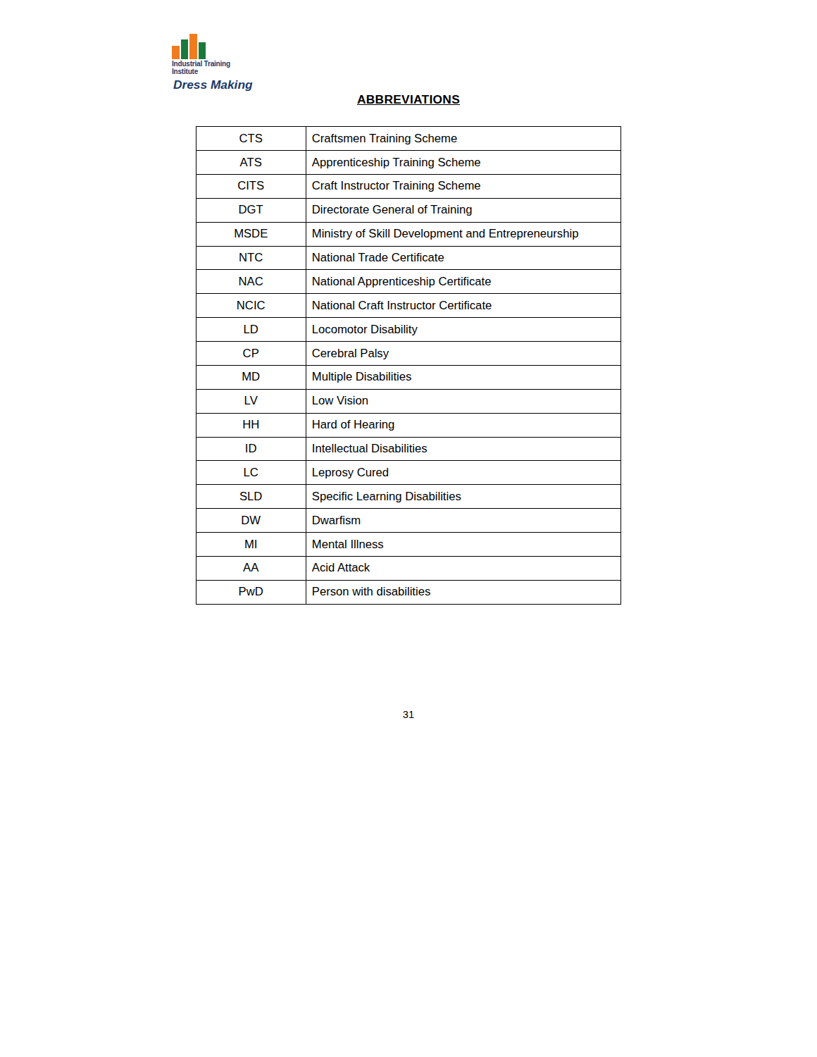Industrial Training Institute
Dress Making
ABBREVIATIONS
| CTS | Craftsmen Training Scheme |
| ATS | Apprenticeship Training Scheme |
| CITS | Craft Instructor Training Scheme |
| DGT | Directorate General of Training |
| MSDE | Ministry of Skill Development and Entrepreneurship |
| NTC | National Trade Certificate |
| NAC | National Apprenticeship Certificate |
| NCIC | National Craft Instructor Certificate |
| LD | Locomotor Disability |
| CP | Cerebral Palsy |
| MD | Multiple Disabilities |
| LV | Low Vision |
| HH | Hard of Hearing |
| ID | Intellectual Disabilities |
| LC | Leprosy Cured |
| SLD | Specific Learning Disabilities |
| DW | Dwarfism |
| MI | Mental Illness |
| AA | Acid Attack |
| PwD | Person with disabilities |
31